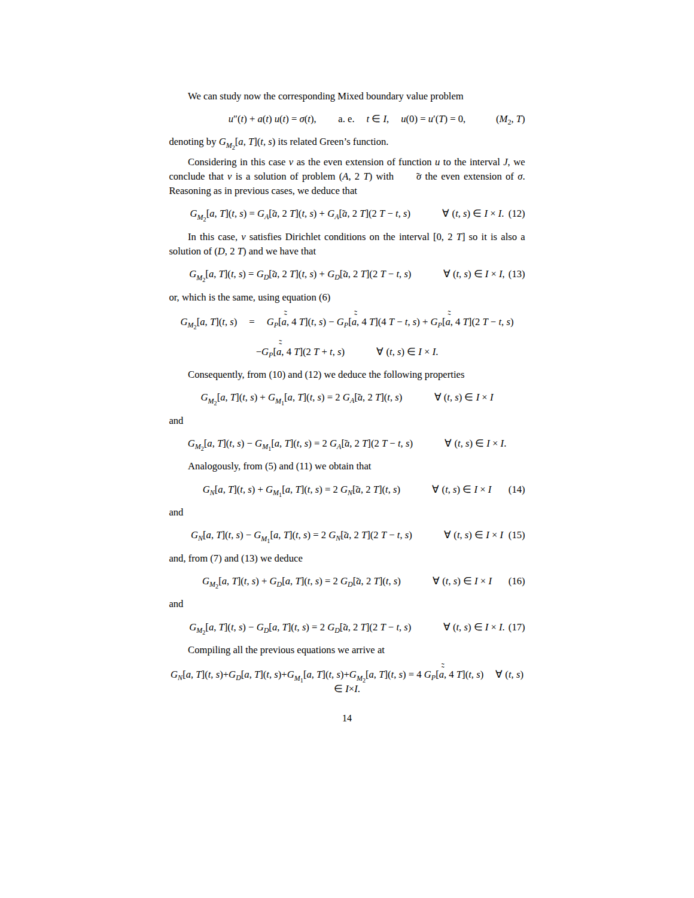We can study now the corresponding Mixed boundary value problem
u″(t) + a(t) u(t) = σ(t), a. e. t ∈ I, u(0) = u′(T) = 0, (M2, T)
denoting by GM2[a, T](t, s) its related Green’s function.
Considering in this case v as the even extension of function u to the interval J, we conclude that v is a solution of problem (A, 2 T) with ̃σ the even extension of σ. Reasoning as in previous cases, we deduce that
GM2[a, T](t, s) = GA[̃a, 2 T](t, s) + GA[̃a, 2 T](2 T − t, s) ∀ (t, s) ∈ I × I. (12)
In this case, v satisfies Dirichlet conditions on the interval [0, 2 T] so it is also a solution of (D, 2 T) and we have that
GM2[a, T](t, s) = GD[̃a, 2 T](t, s) + GD[̃a, 2 T](2 T − t, s) ∀ (t, s) ∈ I × I, (13)
or, which is the same, using equation (6)
GM2[a, T](t, s) = GP[̃̃a, 4 T](t, s) − GP[̃̃a, 4 T](4 T − t, s) + GP[̃̃a, 4 T](2 T − t, s)
−GP[̃̃a, 4 T](2 T + t, s) ∀ (t, s) ∈ I × I.
Consequently, from (10) and (12) we deduce the following properties
GM2[a, T](t, s) + GM1[a, T](t, s) = 2 GA[̃a, 2 T](t, s) ∀ (t, s) ∈ I × I
and
GM2[a, T](t, s) − GM1[a, T](t, s) = 2 GA[̃a, 2 T](2 T − t, s) ∀ (t, s) ∈ I × I.
Analogously, from (5) and (11) we obtain that
GN[a, T](t, s) + GM1[a, T](t, s) = 2 GN[̃a, 2 T](t, s) ∀ (t, s) ∈ I × I (14)
and
GN[a, T](t, s) − GM1[a, T](t, s) = 2 GN[̃a, 2 T](2 T − t, s) ∀ (t, s) ∈ I × I (15)
and, from (7) and (13) we deduce
GM2[a, T](t, s) + GD[a, T](t, s) = 2 GD[̃a, 2 T](t, s) ∀ (t, s) ∈ I × I (16)
and
GM2[a, T](t, s) − GD[a, T](t, s) = 2 GD[̃a, 2 T](2 T − t, s) ∀ (t, s) ∈ I × I. (17)
Compiling all the previous equations we arrive at
GN[a, T](t, s)+GD[a, T](t, s)+GM1[a, T](t, s)+GM2[a, T](t, s) = 4 GP[̃̃a, 4 T](t, s) ∀ (t, s) ∈ I×I.
14